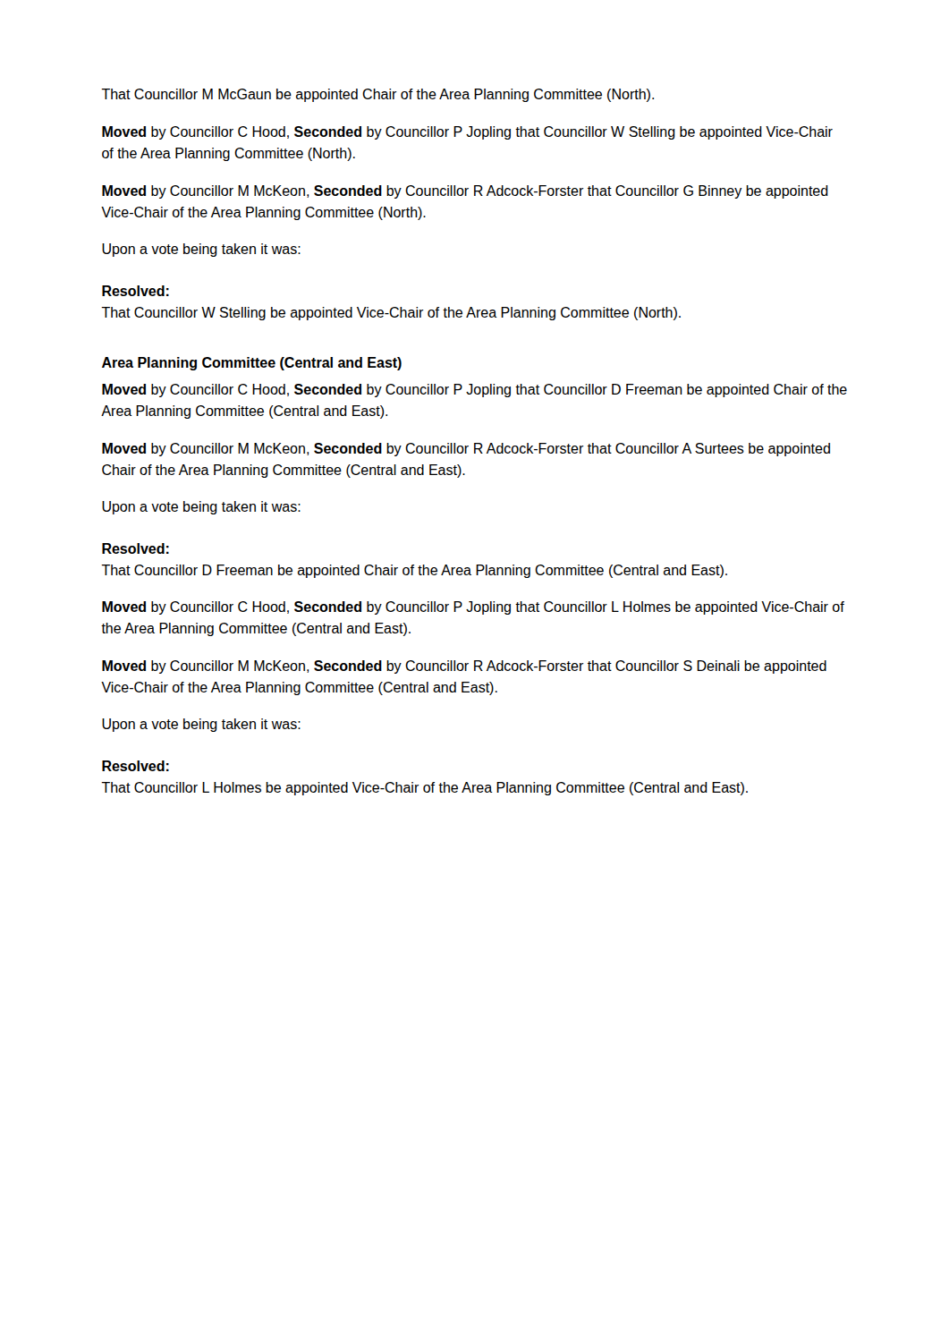That Councillor M McGaun be appointed Chair of the Area Planning Committee (North).
Moved by Councillor C Hood, Seconded by Councillor P Jopling that Councillor W Stelling be appointed Vice-Chair of the Area Planning Committee (North).
Moved by Councillor M McKeon, Seconded by Councillor R Adcock-Forster that Councillor G Binney be appointed Vice-Chair of the Area Planning Committee (North).
Upon a vote being taken it was:
Resolved:
That Councillor W Stelling be appointed Vice-Chair of the Area Planning Committee (North).
Area Planning Committee (Central and East)
Moved by Councillor C Hood, Seconded by Councillor P Jopling that Councillor D Freeman be appointed Chair of the Area Planning Committee (Central and East).
Moved by Councillor M McKeon, Seconded by Councillor R Adcock-Forster that Councillor A Surtees be appointed Chair of the Area Planning Committee (Central and East).
Upon a vote being taken it was:
Resolved:
That Councillor D Freeman be appointed Chair of the Area Planning Committee (Central and East).
Moved by Councillor C Hood, Seconded by Councillor P Jopling that Councillor L Holmes be appointed Vice-Chair of the Area Planning Committee (Central and East).
Moved by Councillor M McKeon, Seconded by Councillor R Adcock-Forster that Councillor S Deinali be appointed Vice-Chair of the Area Planning Committee (Central and East).
Upon a vote being taken it was:
Resolved:
That Councillor L Holmes be appointed Vice-Chair of the Area Planning Committee (Central and East).